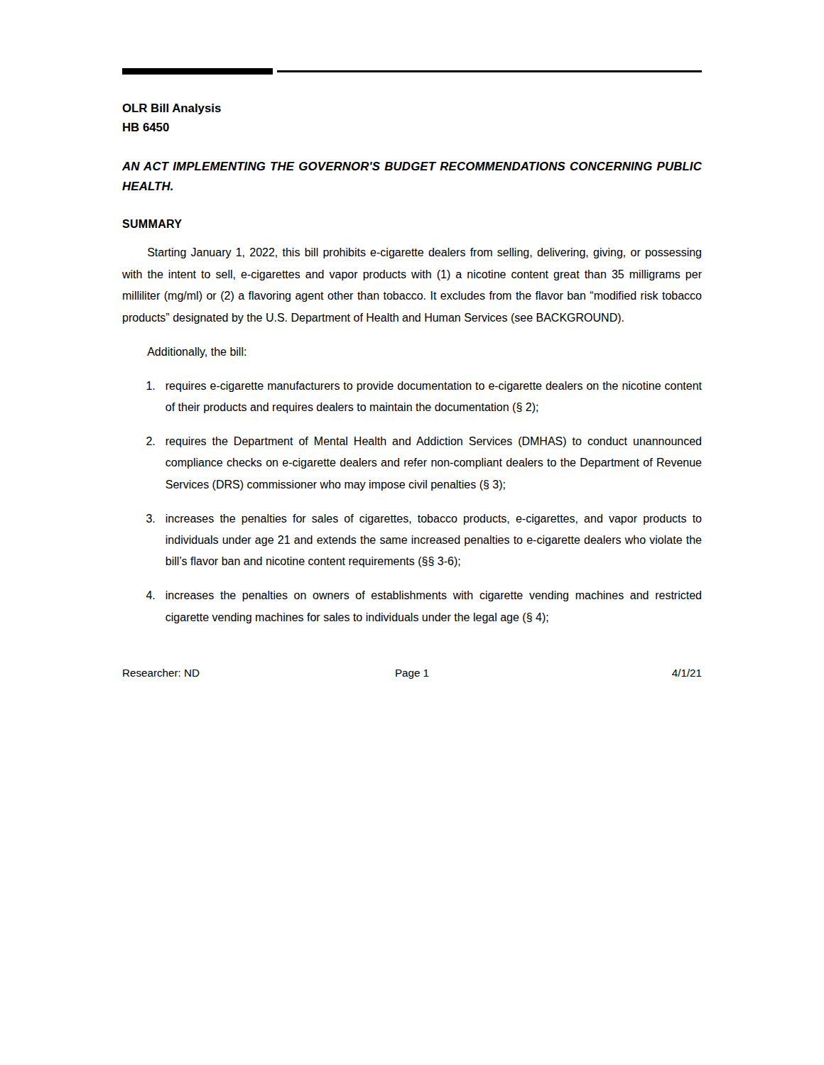OLR Bill Analysis HB 6450
AN ACT IMPLEMENTING THE GOVERNOR'S BUDGET RECOMMENDATIONS CONCERNING PUBLIC HEALTH.
SUMMARY
Starting January 1, 2022, this bill prohibits e-cigarette dealers from selling, delivering, giving, or possessing with the intent to sell, e-cigarettes and vapor products with (1) a nicotine content great than 35 milligrams per milliliter (mg/ml) or (2) a flavoring agent other than tobacco. It excludes from the flavor ban “modified risk tobacco products” designated by the U.S. Department of Health and Human Services (see BACKGROUND).
Additionally, the bill:
requires e-cigarette manufacturers to provide documentation to e-cigarette dealers on the nicotine content of their products and requires dealers to maintain the documentation (§ 2);
requires the Department of Mental Health and Addiction Services (DMHAS) to conduct unannounced compliance checks on e-cigarette dealers and refer non-compliant dealers to the Department of Revenue Services (DRS) commissioner who may impose civil penalties (§ 3);
increases the penalties for sales of cigarettes, tobacco products, e-cigarettes, and vapor products to individuals under age 21 and extends the same increased penalties to e-cigarette dealers who violate the bill’s flavor ban and nicotine content requirements (§§ 3-6);
increases the penalties on owners of establishments with cigarette vending machines and restricted cigarette vending machines for sales to individuals under the legal age (§ 4);
Researcher: ND
Page 1
4/1/21